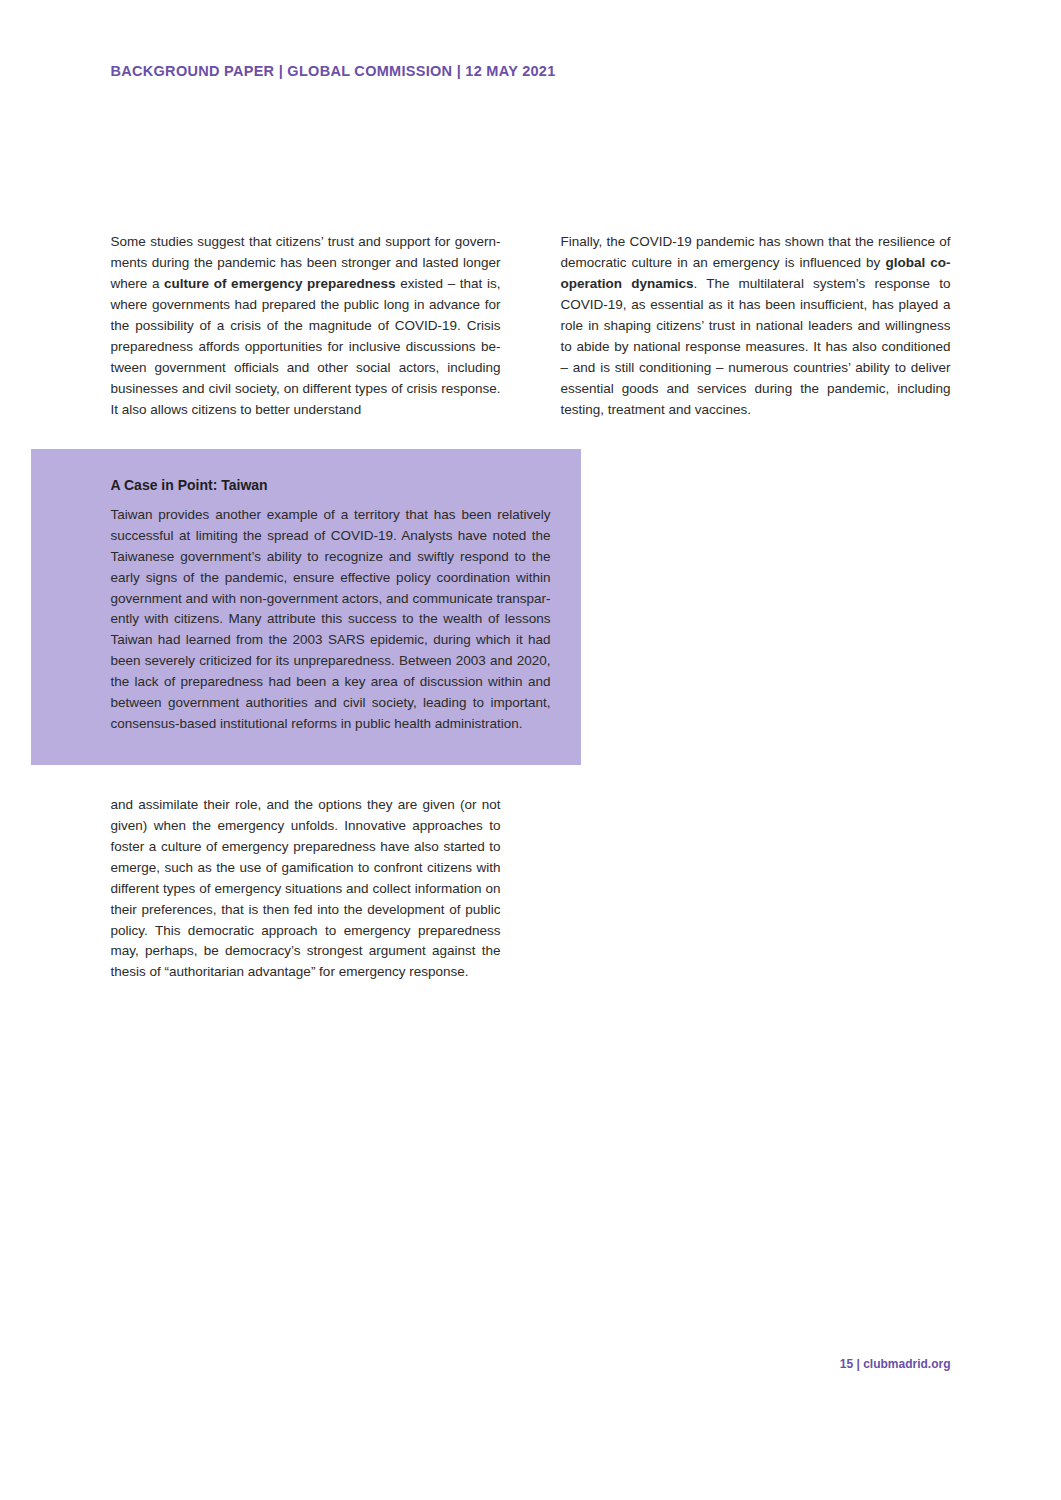Background Paper | Global Commission | 12 May 2021
Some studies suggest that citizens’ trust and support for governments during the pandemic has been stronger and lasted longer where a culture of emergency preparedness existed – that is, where governments had prepared the public long in advance for the possibility of a crisis of the magnitude of COVID-19. Crisis preparedness affords opportunities for inclusive discussions between government officials and other social actors, including businesses and civil society, on different types of crisis response. It also allows citizens to better understand
A Case in Point: Taiwan
Taiwan provides another example of a territory that has been relatively successful at limiting the spread of COVID-19. Analysts have noted the Taiwanese government’s ability to recognize and swiftly respond to the early signs of the pandemic, ensure effective policy coordination within government and with non-government actors, and communicate transparently with citizens. Many attribute this success to the wealth of lessons Taiwan had learned from the 2003 SARS epidemic, during which it had been severely criticized for its unpreparedness. Between 2003 and 2020, the lack of preparedness had been a key area of discussion within and between government authorities and civil society, leading to important, consensus-based institutional reforms in public health administration.
and assimilate their role, and the options they are given (or not given) when the emergency unfolds. Innovative approaches to foster a culture of emergency preparedness have also started to emerge, such as the use of gamification to confront citizens with different types of emergency situations and collect information on their preferences, that is then fed into the development of public policy. This democratic approach to emergency preparedness may, perhaps, be democracy’s strongest argument against the thesis of “authoritarian advantage” for emergency response.
Finally, the COVID-19 pandemic has shown that the resilience of democratic culture in an emergency is influenced by global cooperation dynamics. The multilateral system’s response to COVID-19, as essential as it has been insufficient, has played a role in shaping citizens’ trust in national leaders and willingness to abide by national response measures. It has also conditioned – and is still conditioning – numerous countries’ ability to deliver essential goods and services during the pandemic, including testing, treatment and vaccines.
15 | clubmadrid.org